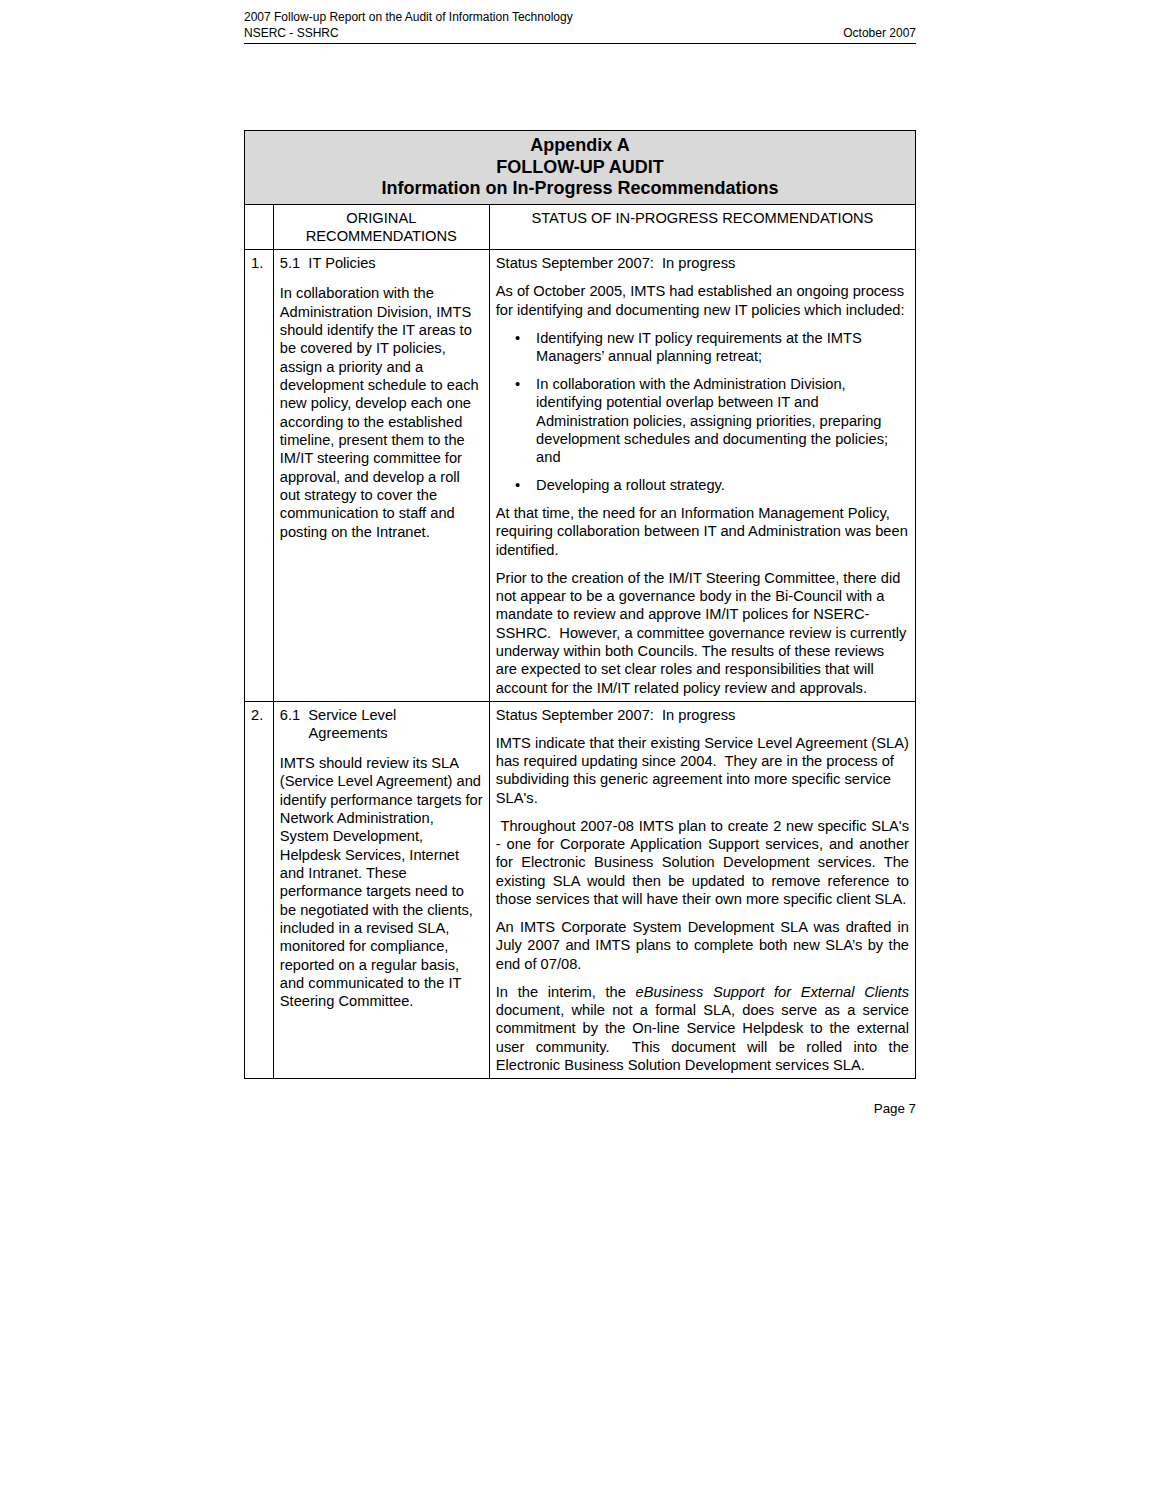2007 Follow-up Report on the Audit of Information Technology
NSERC - SSHRC October 2007
| Appendix A FOLLOW-UP AUDIT Information on In-Progress Recommendations |
| | ORIGINAL RECOMMENDATIONS | STATUS OF IN-PROGRESS RECOMMENDATIONS |
| 1. | 5.1 IT Policies In collaboration with the Administration Division, IMTS should identify the IT areas to be covered by IT policies, assign a priority and a development schedule to each new policy, develop each one according to the established timeline, present them to the IM/IT steering committee for approval, and develop a roll out strategy to cover the communication to staff and posting on the Intranet. | Status September 2007: In progress As of October 2005, IMTS had established an ongoing process for identifying and documenting new IT policies which included: Identifying new IT policy requirements at the IMTS Managers’ annual planning retreat; In collaboration with the Administration Division, identifying potential overlap between IT and Administration policies, assigning priorities, preparing development schedules and documenting the policies; and Developing a rollout strategy. At that time, the need for an Information Management Policy, requiring collaboration between IT and Administration was been identified. Prior to the creation of the IM/IT Steering Committee, there did not appear to be a governance body in the Bi-Council with a mandate to review and approve IM/IT polices for NSERC-SSHRC. However, a committee governance review is currently underway within both Councils. The results of these reviews are expected to set clear roles and responsibilities that will account for the IM/IT related policy review and approvals. |
| 2. | 6.1 Service Level Agreements IMTS should review its SLA (Service Level Agreement) and identify performance targets for Network Administration, System Development, Helpdesk Services, Internet and Intranet. These performance targets need to be negotiated with the clients, included in a revised SLA, monitored for compliance, reported on a regular basis, and communicated to the IT Steering Committee. | Status September 2007: In progress IMTS indicate that their existing Service Level Agreement (SLA) has required updating since 2004. They are in the process of subdividing this generic agreement into more specific service SLA's. Throughout 2007-08 IMTS plan to create 2 new specific SLA's - one for Corporate Application Support services, and another for Electronic Business Solution Development services. The existing SLA would then be updated to remove reference to those services that will have their own more specific client SLA. An IMTS Corporate System Development SLA was drafted in July 2007 and IMTS plans to complete both new SLA’s by the end of 07/08. In the interim, the eBusiness Support for External Clients document, while not a formal SLA, does serve as a service commitment by the On-line Service Helpdesk to the external user community. This document will be rolled into the Electronic Business Solution Development services SLA. |
Page 7